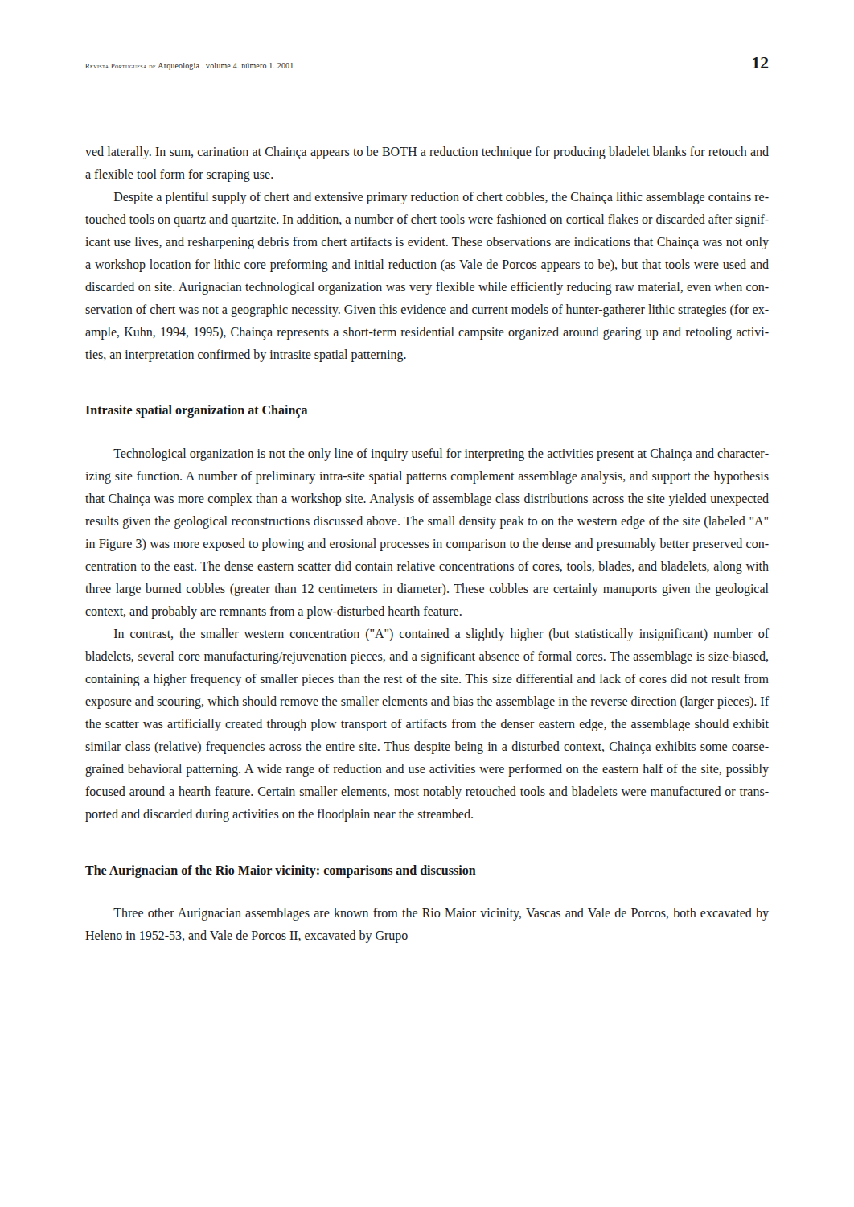Revista Portuguesa de Arqueologia . volume 4. número 1. 2001
12
ved laterally. In sum, carination at Chainça appears to be BOTH a reduction technique for producing bladelet blanks for retouch and a flexible tool form for scraping use.
Despite a plentiful supply of chert and extensive primary reduction of chert cobbles, the Chainça lithic assemblage contains retouched tools on quartz and quartzite. In addition, a number of chert tools were fashioned on cortical flakes or discarded after significant use lives, and resharpening debris from chert artifacts is evident. These observations are indications that Chainça was not only a workshop location for lithic core preforming and initial reduction (as Vale de Porcos appears to be), but that tools were used and discarded on site. Aurignacian technological organization was very flexible while efficiently reducing raw material, even when conservation of chert was not a geographic necessity. Given this evidence and current models of hunter-gatherer lithic strategies (for example, Kuhn, 1994, 1995), Chainça represents a short-term residential campsite organized around gearing up and retooling activities, an interpretation confirmed by intrasite spatial patterning.
Intrasite spatial organization at Chainça
Technological organization is not the only line of inquiry useful for interpreting the activities present at Chainça and characterizing site function. A number of preliminary intra-site spatial patterns complement assemblage analysis, and support the hypothesis that Chainça was more complex than a workshop site. Analysis of assemblage class distributions across the site yielded unexpected results given the geological reconstructions discussed above. The small density peak to on the western edge of the site (labeled "A" in Figure 3) was more exposed to plowing and erosional processes in comparison to the dense and presumably better preserved concentration to the east. The dense eastern scatter did contain relative concentrations of cores, tools, blades, and bladelets, along with three large burned cobbles (greater than 12 centimeters in diameter). These cobbles are certainly manuports given the geological context, and probably are remnants from a plow-disturbed hearth feature.
In contrast, the smaller western concentration ("A") contained a slightly higher (but statistically insignificant) number of bladelets, several core manufacturing/rejuvenation pieces, and a significant absence of formal cores. The assemblage is size-biased, containing a higher frequency of smaller pieces than the rest of the site. This size differential and lack of cores did not result from exposure and scouring, which should remove the smaller elements and bias the assemblage in the reverse direction (larger pieces). If the scatter was artificially created through plow transport of artifacts from the denser eastern edge, the assemblage should exhibit similar class (relative) frequencies across the entire site. Thus despite being in a disturbed context, Chainça exhibits some coarse-grained behavioral patterning. A wide range of reduction and use activities were performed on the eastern half of the site, possibly focused around a hearth feature. Certain smaller elements, most notably retouched tools and bladelets were manufactured or transported and discarded during activities on the floodplain near the streambed.
The Aurignacian of the Rio Maior vicinity: comparisons and discussion
Three other Aurignacian assemblages are known from the Rio Maior vicinity, Vascas and Vale de Porcos, both excavated by Heleno in 1952-53, and Vale de Porcos II, excavated by Grupo